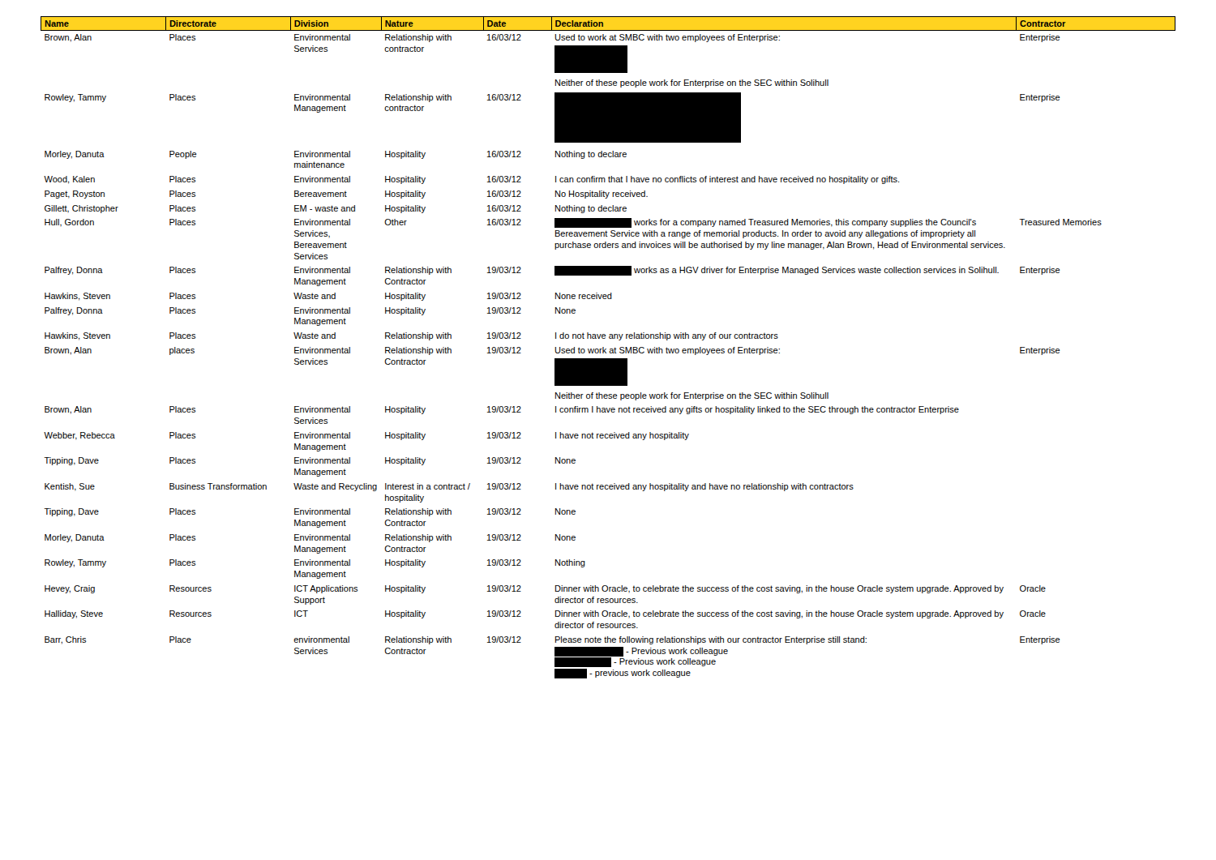| Name | Directorate | Division | Nature | Date | Declaration | Contractor |
| --- | --- | --- | --- | --- | --- | --- |
| Brown, Alan | Places | Environmental Services | Relationship with contractor | 16/03/12 | Used to work at SMBC with two employees of Enterprise: Neither of these people work for Enterprise on the SEC within Solihull | Enterprise |
| Rowley, Tammy | Places | Environmental Management | Relationship with contractor | 16/03/12 | | Enterprise |
| Morley, Danuta | People | Environmental maintenance | Hospitality | 16/03/12 | Nothing to declare | |
| Wood, Kalen | Places | Environmental | Hospitality | 16/03/12 | I can confirm that I have no conflicts of interest and have received no hospitality or gifts. | |
| Paget, Royston | Places | Bereavement | Hospitality | 16/03/12 | No Hospitality received. | |
| Gillett, Christopher | Places | EM - waste and | Hospitality | 16/03/12 | Nothing to declare | |
| Hull, Gordon | Places | Environmental Services, Bereavement Services | Other | 16/03/12 | works for a company named Treasured Memories, this company supplies the Council's Bereavement Service with a range of memorial products. In order to avoid any allegations of impropriety all purchase orders and invoices will be authorised by my line manager, Alan Brown, Head of Environmental services. | Treasured Memories |
| Palfrey, Donna | Places | Environmental Management | Relationship with Contractor | 19/03/12 | works as a HGV driver for Enterprise Managed Services waste collection services in Solihull. | Enterprise |
| Hawkins, Steven | Places | Waste and | Hospitality | 19/03/12 | None received | |
| Palfrey, Donna | Places | Environmental Management | Hospitality | 19/03/12 | None | |
| Hawkins, Steven | Places | Waste and | Relationship with | 19/03/12 | I do not have any relationship with any of our contractors | |
| Brown, Alan | places | Environmental Services | Relationship with Contractor | 19/03/12 | Used to work at SMBC with two employees of Enterprise: Neither of these people work for Enterprise on the SEC within Solihull | Enterprise |
| Brown, Alan | Places | Environmental Services | Hospitality | 19/03/12 | I confirm I have not received any gifts or hospitality linked to the SEC through the contractor Enterprise | |
| Webber, Rebecca | Places | Environmental Management | Hospitality | 19/03/12 | I have not received any hospitality | |
| Tipping, Dave | Places | Environmental Management | Hospitality | 19/03/12 | None | |
| Kentish, Sue | Business Transformation | Waste and Recycling | Interest in a contract / hospitality | 19/03/12 | I have not received any hospitality and have no relationship with contractors | |
| Tipping, Dave | Places | Environmental Management | Relationship with Contractor | 19/03/12 | None | |
| Morley, Danuta | Places | Environmental Management | Relationship with Contractor | 19/03/12 | None | |
| Rowley, Tammy | Places | Environmental Management | Hospitality | 19/03/12 | Nothing | |
| Hevey, Craig | Resources | ICT Applications Support | Hospitality | 19/03/12 | Dinner with Oracle, to celebrate the success of the cost saving, in the house Oracle system upgrade. Approved by director of resources. | Oracle |
| Halliday, Steve | Resources | ICT | Hospitality | 19/03/12 | Dinner with Oracle, to celebrate the success of the cost saving, in the house Oracle system upgrade. Approved by director of resources. | Oracle |
| Barr, Chris | Place | environmental Services | Relationship with Contractor | 19/03/12 | Please note the following relationships with our contractor Enterprise still stand: - Previous work colleague - Previous work colleague - previous work colleague | Enterprise |